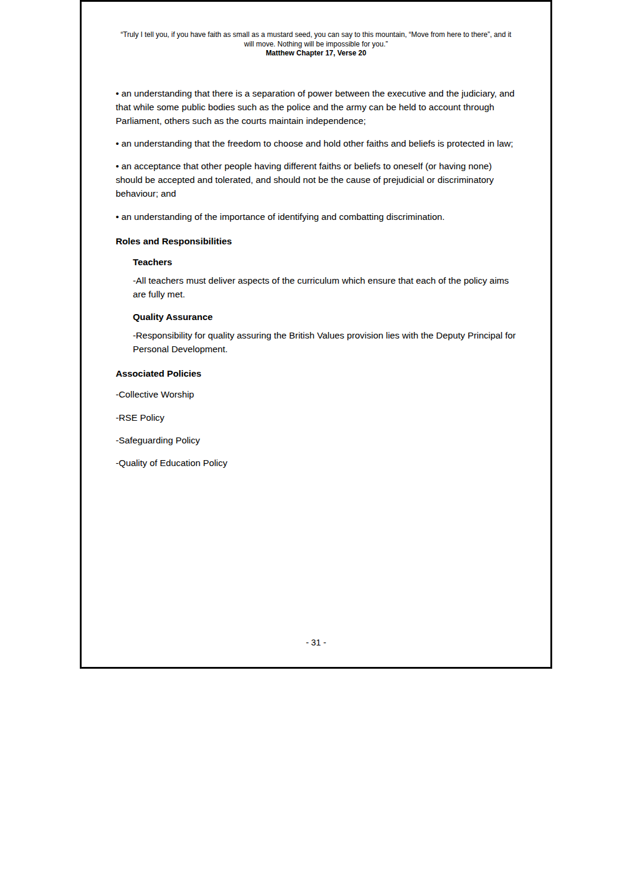“Truly I tell you, if you have faith as small as a mustard seed, you can say to this mountain, “Move from here to there”, and it will move. Nothing will be impossible for you.”
Matthew Chapter 17, Verse 20
• an understanding that there is a separation of power between the executive and the judiciary, and that while some public bodies such as the police and the army can be held to account through Parliament, others such as the courts maintain independence;
• an understanding that the freedom to choose and hold other faiths and beliefs is protected in law;
• an acceptance that other people having different faiths or beliefs to oneself (or having none) should be accepted and tolerated, and should not be the cause of prejudicial or discriminatory behaviour; and
• an understanding of the importance of identifying and combatting discrimination.
Roles and Responsibilities
Teachers
-All teachers must deliver aspects of the curriculum which ensure that each of the policy aims are fully met.
Quality Assurance
-Responsibility for quality assuring the British Values provision lies with the Deputy Principal for Personal Development.
Associated Policies
-Collective Worship
-RSE Policy
-Safeguarding Policy
-Quality of Education Policy
- 31 -